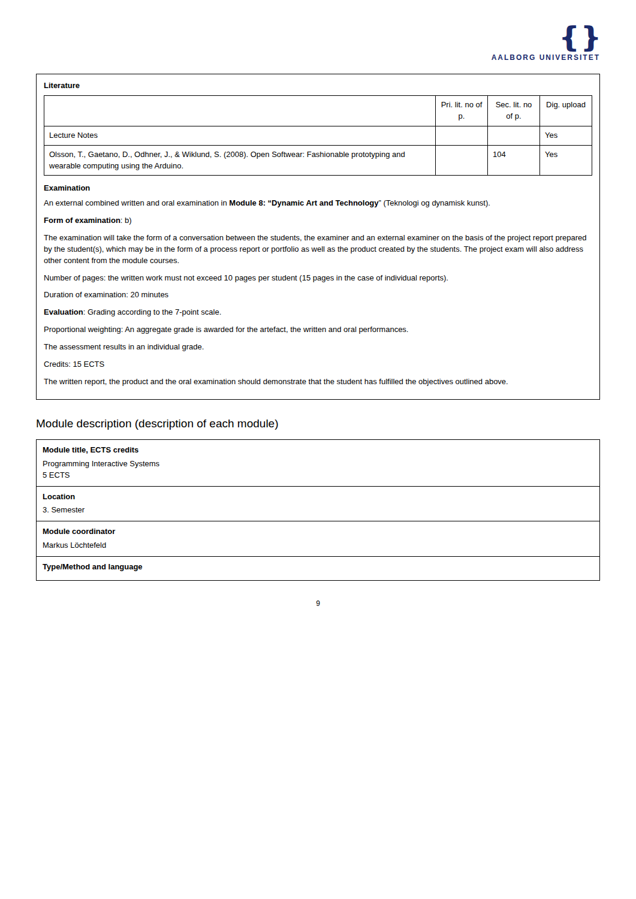❴❵
AALBORG UNIVERSITET
Literature
| | Pri. lit. no of p. | Sec. lit. no of p. | Dig. upload |
| --- | --- | --- | --- |
| Lecture Notes | | | Yes |
| Olsson, T., Gaetano, D., Odhner, J., & Wiklund, S. (2008). Open Softwear: Fashionable prototyping and wearable computing using the Arduino. | | 104 | Yes |
Examination
An external combined written and oral examination in Module 8: “Dynamic Art and Technology” (Teknologi og dynamisk kunst).
Form of examination: b)
The examination will take the form of a conversation between the students, the examiner and an external examiner on the basis of the project report prepared by the student(s), which may be in the form of a process report or portfolio as well as the product created by the students. The project exam will also address other content from the module courses.
Number of pages: the written work must not exceed 10 pages per student (15 pages in the case of individual reports).
Duration of examination: 20 minutes
Evaluation: Grading according to the 7-point scale.
Proportional weighting: An aggregate grade is awarded for the artefact, the written and oral performances.
The assessment results in an individual grade.
Credits: 15 ECTS
The written report, the product and the oral examination should demonstrate that the student has fulfilled the objectives outlined above.
Module description (description of each module)
| Module title, ECTS credits Programming Interactive Systems 5 ECTS |
| Location 3. Semester |
| Module coordinator Markus Löchtefeld |
| Type/Method and language |
9